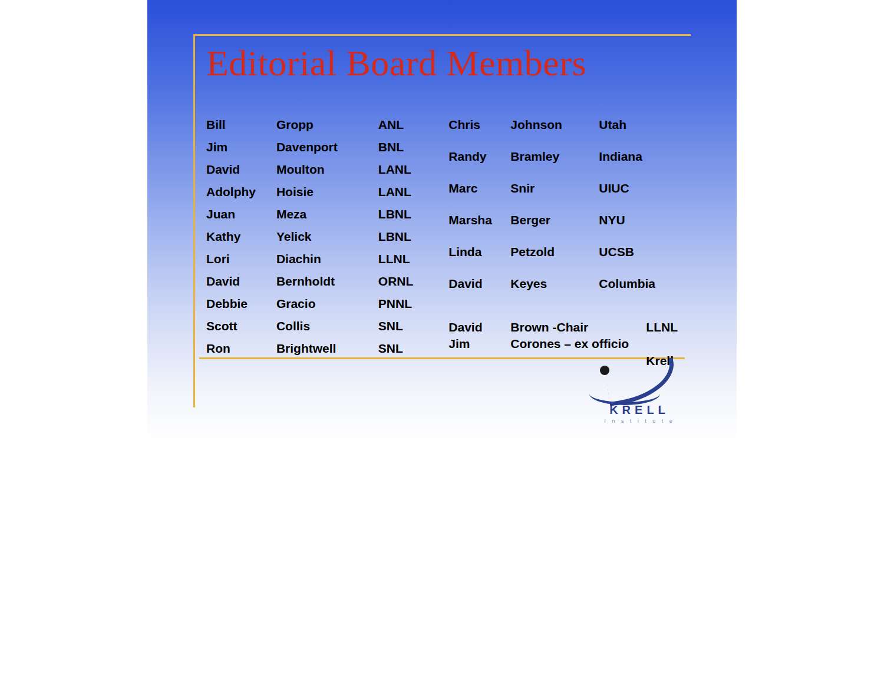Editorial Board Members
| Bill | Gropp | ANL |
| Jim | Davenport | BNL |
| David | Moulton | LANL |
| Adolphy | Hoisie | LANL |
| Juan | Meza | LBNL |
| Kathy | Yelick | LBNL |
| Lori | Diachin | LLNL |
| David | Bernholdt | ORNL |
| Debbie | Gracio | PNNL |
| Scott | Collis | SNL |
| Ron | Brightwell | SNL |
| Chris | Johnson | Utah |
| Randy | Bramley | Indiana |
| Marc | Snir | UIUC |
| Marsha | Berger | NYU |
| Linda | Petzold | UCSB |
| David | Keyes | Columbia |
David Brown -Chair LLNL
Jim Corones – ex officio
Krell
KRELL
I n s t i t u t e